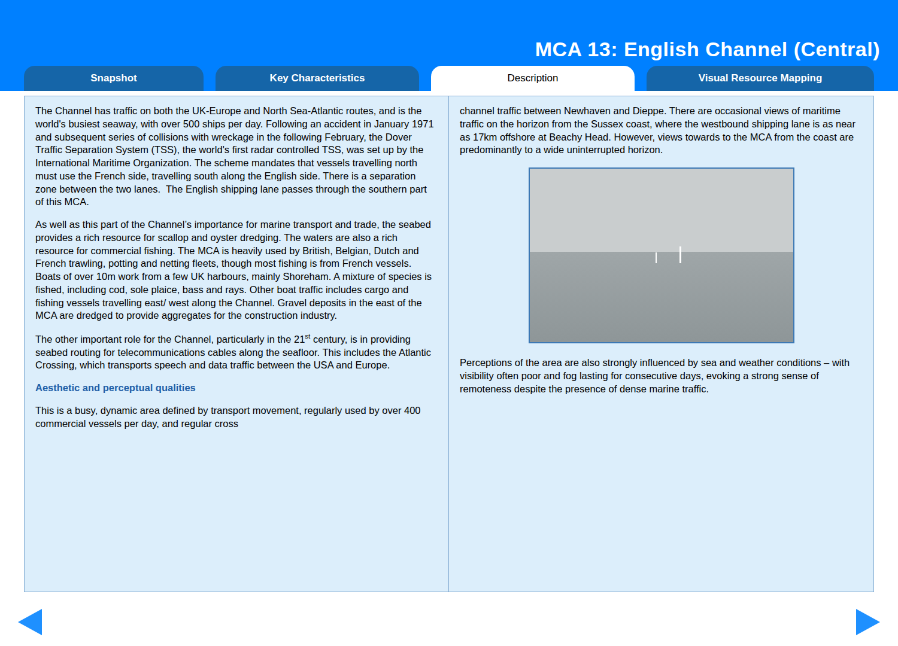MCA 13: English Channel (Central)
Snapshot
Key Characteristics
Description
Visual Resource Mapping
The Channel has traffic on both the UK-Europe and North Sea-Atlantic routes, and is the world's busiest seaway, with over 500 ships per day. Following an accident in January 1971 and subsequent series of collisions with wreckage in the following February, the Dover Traffic Separation System (TSS), the world's first radar controlled TSS, was set up by the International Maritime Organization. The scheme mandates that vessels travelling north must use the French side, travelling south along the English side. There is a separation zone between the two lanes. The English shipping lane passes through the southern part of this MCA.
As well as this part of the Channel’s importance for marine transport and trade, the seabed provides a rich resource for scallop and oyster dredging. The waters are also a rich resource for commercial fishing. The MCA is heavily used by British, Belgian, Dutch and French trawling, potting and netting fleets, though most fishing is from French vessels. Boats of over 10m work from a few UK harbours, mainly Shoreham. A mixture of species is fished, including cod, sole plaice, bass and rays. Other boat traffic includes cargo and fishing vessels travelling east/ west along the Channel. Gravel deposits in the east of the MCA are dredged to provide aggregates for the construction industry.
The other important role for the Channel, particularly in the 21st century, is in providing seabed routing for telecommunications cables along the seafloor. This includes the Atlantic Crossing, which transports speech and data traffic between the USA and Europe.
Aesthetic and perceptual qualities
This is a busy, dynamic area defined by transport movement, regularly used by over 400 commercial vessels per day, and regular cross
channel traffic between Newhaven and Dieppe. There are occasional views of maritime traffic on the horizon from the Sussex coast, where the westbound shipping lane is as near as 17km offshore at Beachy Head. However, views towards to the MCA from the coast are predominantly to a wide uninterrupted horizon.
Perceptions of the area are also strongly influenced by sea and weather conditions – with visibility often poor and fog lasting for consecutive days, evoking a strong sense of remoteness despite the presence of dense marine traffic.